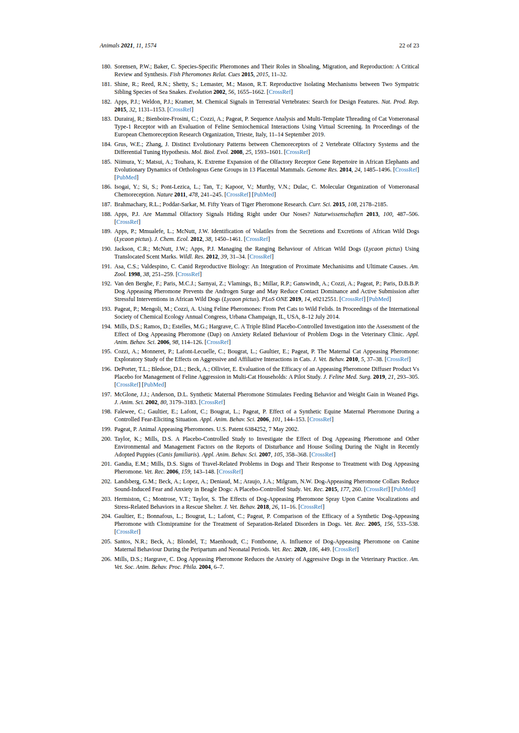Animals 2021, 11, 1574 22 of 23
180. Sorensen, P.W.; Baker, C. Species-Specific Pheromones and Their Roles in Shoaling, Migration, and Reproduction: A Critical Review and Synthesis. Fish Pheromones Relat. Cues 2015, 2015, 11–32.
181. Shine, R.; Reed, R.N.; Shetty, S.; Lemaster, M.; Mason, R.T. Reproductive Isolating Mechanisms between Two Sympatric Sibling Species of Sea Snakes. Evolution 2002, 56, 1655–1662. [CrossRef]
182. Apps, P.J.; Weldon, P.J.; Kramer, M. Chemical Signals in Terrestrial Vertebrates: Search for Design Features. Nat. Prod. Rep. 2015, 32, 1131–1153. [CrossRef]
183. Durairaj, R.; Bienboire-Frosini, C.; Cozzi, A.; Pageat, P. Sequence Analysis and Multi-Template Threading of Cat Vomeronasal Type-1 Receptor with an Evaluation of Feline Semiochemical Interactions Using Virtual Screening. In Proceedings of the European Chemoreception Research Organization, Trieste, Italy, 11–14 September 2019.
184. Grus, W.E.; Zhang, J. Distinct Evolutionary Patterns between Chemoreceptors of 2 Vertebrate Olfactory Systems and the Differential Tuning Hypothesis. Mol. Biol. Evol. 2008, 25, 1593–1601. [CrossRef]
185. Niimura, Y.; Matsui, A.; Touhara, K. Extreme Expansion of the Olfactory Receptor Gene Repertoire in African Elephants and Evolutionary Dynamics of Orthologous Gene Groups in 13 Placental Mammals. Genome Res. 2014, 24, 1485–1496. [CrossRef] [PubMed]
186. Isogai, Y.; Si, S.; Pont-Lezica, L.; Tan, T.; Kapoor, V.; Murthy, V.N.; Dulac, C. Molecular Organization of Vomeronasal Chemoreception. Nature 2011, 478, 241–245. [CrossRef] [PubMed]
187. Brahmachary, R.L.; Poddar-Sarkar, M. Fifty Years of Tiger Pheromone Research. Curr. Sci. 2015, 108, 2178–2185.
188. Apps, P.J. Are Mammal Olfactory Signals Hiding Right under Our Noses? Naturwissenschaften 2013, 100, 487–506. [CrossRef]
189. Apps, P.; Mmualefe, L.; McNutt, J.W. Identification of Volatiles from the Secretions and Excretions of African Wild Dogs (Lycaon pictus). J. Chem. Ecol. 2012, 38, 1450–1461. [CrossRef]
190. Jackson, C.R.; McNutt, J.W.; Apps, P.J. Managing the Ranging Behaviour of African Wild Dogs (Lycaon pictus) Using Translocated Scent Marks. Wildl. Res. 2012, 39, 31–34. [CrossRef]
191. Asa, C.S.; Valdespino, C. Canid Reproductive Biology: An Integration of Proximate Mechanisims and Ultimate Causes. Am. Zool. 1998, 38, 251–259. [CrossRef]
192. Van den Berghe, F.; Paris, M.C.J.; Sarnyai, Z.; Vlamings, B.; Millar, R.P.; Ganswindt, A.; Cozzi, A.; Pageat, P.; Paris, D.B.B.P. Dog Appeasing Pheromone Prevents the Androgen Surge and May Reduce Contact Dominance and Active Submission after Stressful Interventions in African Wild Dogs (Lycaon pictus). PLoS ONE 2019, 14, e0212551. [CrossRef] [PubMed]
193. Pageat, P.; Mengoli, M.; Cozzi, A. Using Feline Pheromones: From Pet Cats to Wild Felids. In Proceedings of the International Society of Chemical Ecology Annual Congress, Urbana Champaign, IL, USA, 8–12 July 2014.
194. Mills, D.S.; Ramos, D.; Estelles, M.G.; Hargrave, C. A Triple Blind Placebo-Controlled Investigation into the Assessment of the Effect of Dog Appeasing Pheromone (Dap) on Anxiety Related Behaviour of Problem Dogs in the Veterinary Clinic. Appl. Anim. Behav. Sci. 2006, 98, 114–126. [CrossRef]
195. Cozzi, A.; Monneret, P.; Lafont-Lecuelle, C.; Bougrat, L.; Gaultier, E.; Pageat, P. The Maternal Cat Appeasing Pheromone: Exploratory Study of the Effects on Aggressive and Affiliative Interactions in Cats. J. Vet. Behav. 2010, 5, 37–38. [CrossRef]
196. DePorter, T.L.; Bledsoe, D.L.; Beck, A.; Ollivier, E. Evaluation of the Efficacy of an Appeasing Pheromone Diffuser Product Vs Placebo for Management of Feline Aggression in Multi-Cat Households: A Pilot Study. J. Feline Med. Surg. 2019, 21, 293–305. [CrossRef] [PubMed]
197. McGlone, J.J.; Anderson, D.L. Synthetic Maternal Pheromone Stimulates Feeding Behavior and Weight Gain in Weaned Pigs. J. Anim. Sci. 2002, 80, 3179–3183. [CrossRef]
198. Falewee, C.; Gaultier, E.; Lafont, C.; Bougrat, L.; Pageat, P. Effect of a Synthetic Equine Maternal Pheromone During a Controlled Fear-Eliciting Situation. Appl. Anim. Behav. Sci. 2006, 101, 144–153. [CrossRef]
199. Pageat, P. Animal Appeasing Pheromones. U.S. Patent 6384252, 7 May 2002.
200. Taylor, K.; Mills, D.S. A Placebo-Controlled Study to Investigate the Effect of Dog Appeasing Pheromone and Other Environmental and Management Factors on the Reports of Disturbance and House Soiling During the Night in Recently Adopted Puppies (Canis familiaris). Appl. Anim. Behav. Sci. 2007, 105, 358–368. [CrossRef]
201. Gandia, E.M.; Mills, D.S. Signs of Travel-Related Problems in Dogs and Their Response to Treatment with Dog Appeasing Pheromone. Vet. Rec. 2006, 159, 143–148. [CrossRef]
202. Landsberg, G.M.; Beck, A.; Lopez, A.; Deniaud, M.; Araujo, J.A.; Milgram, N.W. Dog-Appeasing Pheromone Collars Reduce Sound-Induced Fear and Anxiety in Beagle Dogs: A Placebo-Controlled Study. Vet. Rec. 2015, 177, 260. [CrossRef] [PubMed]
203. Hermiston, C.; Montrose, V.T.; Taylor, S. The Effects of Dog-Appeasing Pheromone Spray Upon Canine Vocalizations and Stress-Related Behaviors in a Rescue Shelter. J. Vet. Behav. 2018, 26, 11–16. [CrossRef]
204. Gaultier, E.; Bonnafous, L.; Bougrat, L.; Lafont, C.; Pageat, P. Comparison of the Efficacy of a Synthetic Dog-Appeasing Pheromone with Clomipramine for the Treatment of Separation-Related Disorders in Dogs. Vet. Rec. 2005, 156, 533–538. [CrossRef]
205. Santos, N.R.; Beck, A.; Blondel, T.; Maenhoudt, C.; Fontbonne, A. Influence of Dog-Appeasing Pheromone on Canine Maternal Behaviour During the Peripartum and Neonatal Periods. Vet. Rec. 2020, 186, 449. [CrossRef]
206. Mills, D.S.; Hargrave, C. Dog Appeasing Pheromone Reduces the Anxiety of Aggressive Dogs in the Veterinary Practice. Am. Vet. Soc. Anim. Behav. Proc. Phila. 2004, 6–7.